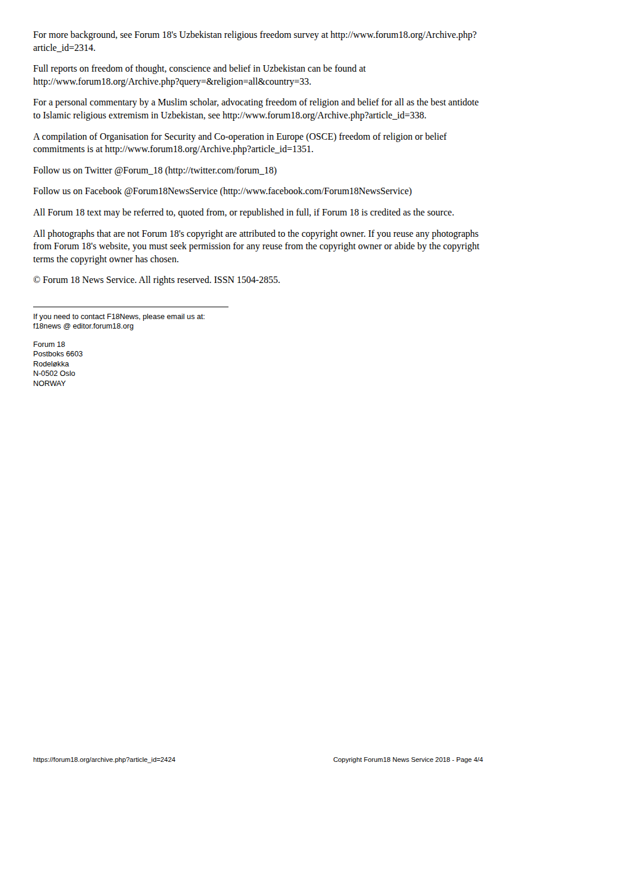For more background, see Forum 18's Uzbekistan religious freedom survey at http://www.forum18.org/Archive.php?article_id=2314.
Full reports on freedom of thought, conscience and belief in Uzbekistan can be found at http://www.forum18.org/Archive.php?query=&religion=all&country=33.
For a personal commentary by a Muslim scholar, advocating freedom of religion and belief for all as the best antidote to Islamic religious extremism in Uzbekistan, see http://www.forum18.org/Archive.php?article_id=338.
A compilation of Organisation for Security and Co-operation in Europe (OSCE) freedom of religion or belief commitments is at http://www.forum18.org/Archive.php?article_id=1351.
Follow us on Twitter @Forum_18 (http://twitter.com/forum_18)
Follow us on Facebook @Forum18NewsService (http://www.facebook.com/Forum18NewsService)
All Forum 18 text may be referred to, quoted from, or republished in full, if Forum 18 is credited as the source.
All photographs that are not Forum 18's copyright are attributed to the copyright owner. If you reuse any photographs from Forum 18's website, you must seek permission for any reuse from the copyright owner or abide by the copyright terms the copyright owner has chosen.
© Forum 18 News Service. All rights reserved. ISSN 1504-2855.
If you need to contact F18News, please email us at:
f18news @ editor.forum18.org
Forum 18
Postboks 6603
Rodeløkka
N-0502 Oslo
NORWAY
https://forum18.org/archive.php?article_id=2424 Copyright Forum18 News Service 2018 - Page 4/4